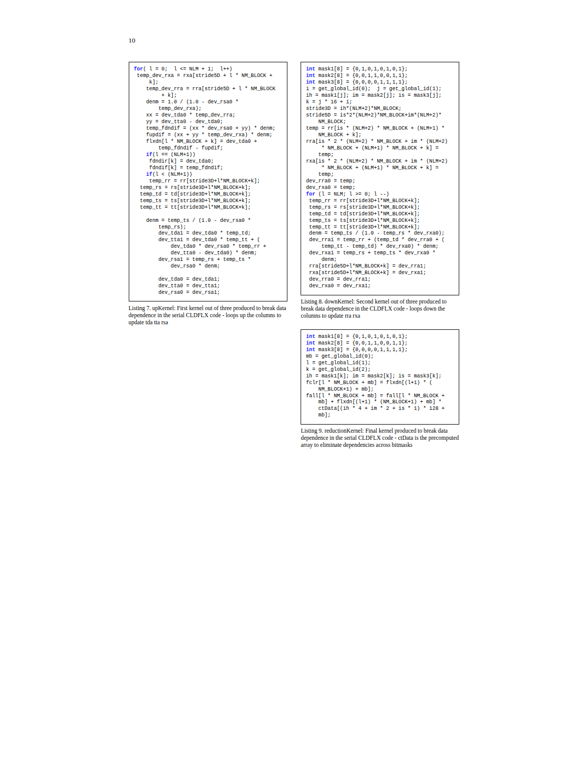10
for( l = 0;  l <= NLM + 1;  l++)
 temp_dev_rxa = rxa[stride5D + l * NM_BLOCK +
     k];
    temp_dev_rra = rra[stride5D + l * NM_BLOCK
         + k];
    denm = 1.0 / (1.0 - dev_rsa0 *
        temp_dev_rxa);
    xx = dev_tda0 * temp_dev_rra;
    yy = dev_tta0 - dev_tda0;
    temp_fdndif = (xx * dev_rsa0 + yy) * denm;
    fupdif = (xx + yy * temp_dev_rxa) * denm;
    flxdn[l * NM_BLOCK + k] = dev_tda0 +
        temp_fdndif - fupdif;
    if(l == (NLM+1))
     fdndir[k] = dev_tda0;
     fdndif[k] = temp_fdndif;
    if(l < (NLM+1))
     temp_rr = rr[stride3D+l*NM_BLOCK+k];
  temp_rs = rs[stride3D+l*NM_BLOCK+k];
  temp_td = td[stride3D+l*NM_BLOCK+k];
  temp_ts = ts[stride3D+l*NM_BLOCK+k];
  temp_tt = tt[stride3D+l*NM_BLOCK+k];

    denm = temp_ts / (1.0 - dev_rsa0 *
        temp_rs);
        dev_tda1 = dev_tda0 * temp_td;
        dev_tta1 = dev_tda0 * temp_tt + (
            dev_tda0 * dev_rsa0 * temp_rr +
            dev_tta0 - dev_tda0) * denm;
        dev_rsa1 = temp_rs + temp_ts *
            dev_rsa0 * denm;

        dev_tda0 = dev_tda1;
        dev_tta0 = dev_tta1;
        dev_rsa0 = dev_rsa1;
Listing 7. upKernel: First kernel out of three produced to break data dependence in the serial CLDFLX code - loops up the columns to update tda tta rsa
int mask1[8] = {0,1,0,1,0,1,0,1};
int mask2[8] = {0,0,1,1,0,0,1,1};
int mask3[8] = {0,0,0,0,1,1,1,1};
i = get_global_id(0);  j = get_global_id(1);
ih = mask1[j]; im = mask2[j]; is = mask3[j];
k = j * 16 + i;
stride3D = ih*(NLM+2)*NM_BLOCK;
stride5D = is*2*(NLM+2)*NM_BLOCK+im*(NLM+2)*
    NM_BLOCK;
temp = rr[is * (NLM+2) * NM_BLOCK + (NLM+1) *
    NM_BLOCK + k];
rra[is * 2 * (NLM+2) * NM_BLOCK + im * (NLM+2)
     * NM_BLOCK + (NLM+1) * NM_BLOCK + k] =
    temp;
rxa[is * 2 * (NLM+2) * NM_BLOCK + im * (NLM+2)
     * NM_BLOCK + (NLM+1) * NM_BLOCK + k] =
    temp;
dev_rra0 = temp;
dev_rxa0 = temp;
for (l = NLM; l >= 0; l --)
 temp_rr = rr[stride3D+l*NM_BLOCK+k];
 temp_rs = rs[stride3D+l*NM_BLOCK+k];
 temp_td = td[stride3D+l*NM_BLOCK+k];
 temp_ts = ts[stride3D+l*NM_BLOCK+k];
 temp_tt = tt[stride3D+l*NM_BLOCK+k];
 denm = temp_ts / (1.0 - temp_rs * dev_rxa0);
 dev_rra1 = temp_rr + (temp_td * dev_rra0 + (
     temp_tt - temp_td) * dev_rxa0) * denm;
 dev_rxa1 = temp_rs + temp_ts * dev_rxa0 *
     denm;
 rra[stride5D+l*NM_BLOCK+k] = dev_rra1;
 rxa[stride5D+l*NM_BLOCK+k] = dev_rxa1;
 dev_rra0 = dev_rra1;
 dev_rxa0 = dev_rxa1;
Listing 8. downKernel: Second kernel out of three produced to break data dependence in the CLDFLX code - loops down the columns to update rra rxa
int mask1[8] = {0,1,0,1,0,1,0,1};
int mask2[8] = {0,0,1,1,0,0,1,1};
int mask3[8] = {0,0,0,0,1,1,1,1};
mb = get_global_id(0);
l = get_global_id(1);
k = get_global_id(2);
ih = mask1[k]; im = mask2[k]; is = mask3[k];
fclr[l * NM_BLOCK + mb] = flxdn[(l+1) * (
    NM_BLOCK+1) + mb];
fall[l * NM_BLOCK + mb] = fall[l * NM_BLOCK +
    mb] + flxdn[(l+1) * (NM_BLOCK+1) + mb] *
    ctData[(ih * 4 + im * 2 + is * 1) * 128 +
    mb];
Listing 9. reductionKernel: Final kernel produced to break data dependence in the serial CLDFLX code - ctData is the precomputed array to eliminate dependencies across bitmasks